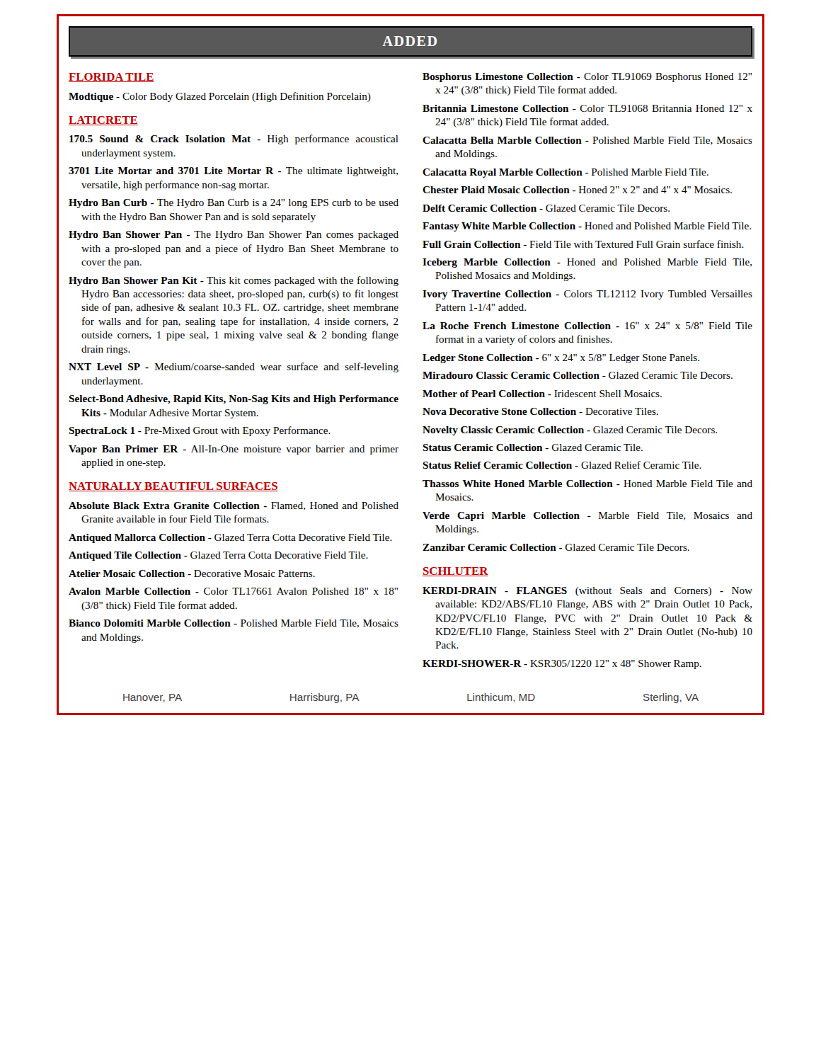ADDED
FLORIDA TILE
Modtique - Color Body Glazed Porcelain (High Definition Porcelain)
LATICRETE
170.5 Sound & Crack Isolation Mat - High performance acoustical underlayment system.
3701 Lite Mortar and 3701 Lite Mortar R - The ultimate lightweight, versatile, high performance non-sag mortar.
Hydro Ban Curb - The Hydro Ban Curb is a 24" long EPS curb to be used with the Hydro Ban Shower Pan and is sold separately
Hydro Ban Shower Pan - The Hydro Ban Shower Pan comes packaged with a pro-sloped pan and a piece of Hydro Ban Sheet Membrane to cover the pan.
Hydro Ban Shower Pan Kit - This kit comes packaged with the following Hydro Ban accessories: data sheet, pro-sloped pan, curb(s) to fit longest side of pan, adhesive & sealant 10.3 FL. OZ. cartridge, sheet membrane for walls and for pan, sealing tape for installation, 4 inside corners, 2 outside corners, 1 pipe seal, 1 mixing valve seal & 2 bonding flange drain rings.
NXT Level SP - Medium/coarse-sanded wear surface and self-leveling underlayment.
Select-Bond Adhesive, Rapid Kits, Non-Sag Kits and High Performance Kits - Modular Adhesive Mortar System.
SpectraLock 1 - Pre-Mixed Grout with Epoxy Performance.
Vapor Ban Primer ER - All-In-One moisture vapor barrier and primer applied in one-step.
NATURALLY BEAUTIFUL SURFACES
Absolute Black Extra Granite Collection - Flamed, Honed and Polished Granite available in four Field Tile formats.
Antiqued Mallorca Collection - Glazed Terra Cotta Decorative Field Tile.
Antiqued Tile Collection - Glazed Terra Cotta Decorative Field Tile.
Atelier Mosaic Collection - Decorative Mosaic Patterns.
Avalon Marble Collection - Color TL17661 Avalon Polished 18" x 18" (3/8" thick) Field Tile format added.
Bianco Dolomiti Marble Collection - Polished Marble Field Tile, Mosaics and Moldings.
Bosphorus Limestone Collection - Color TL91069 Bosphorus Honed 12" x 24" (3/8" thick) Field Tile format added.
Britannia Limestone Collection - Color TL91068 Britannia Honed 12" x 24" (3/8" thick) Field Tile format added.
Calacatta Bella Marble Collection - Polished Marble Field Tile, Mosaics and Moldings.
Calacatta Royal Marble Collection - Polished Marble Field Tile.
Chester Plaid Mosaic Collection - Honed 2" x 2" and 4" x 4" Mosaics.
Delft Ceramic Collection - Glazed Ceramic Tile Decors.
Fantasy White Marble Collection - Honed and Polished Marble Field Tile.
Full Grain Collection - Field Tile with Textured Full Grain surface finish.
Iceberg Marble Collection - Honed and Polished Marble Field Tile, Polished Mosaics and Moldings.
Ivory Travertine Collection - Colors TL12112 Ivory Tumbled Versailles Pattern 1-1/4" added.
La Roche French Limestone Collection - 16" x 24" x 5/8" Field Tile format in a variety of colors and finishes.
Ledger Stone Collection - 6" x 24" x 5/8" Ledger Stone Panels.
Miradouro Classic Ceramic Collection - Glazed Ceramic Tile Decors.
Mother of Pearl Collection - Iridescent Shell Mosaics.
Nova Decorative Stone Collection - Decorative Tiles.
Novelty Classic Ceramic Collection - Glazed Ceramic Tile Decors.
Status Ceramic Collection - Glazed Ceramic Tile.
Status Relief Ceramic Collection - Glazed Relief Ceramic Tile.
Thassos White Honed Marble Collection - Honed Marble Field Tile and Mosaics.
Verde Capri Marble Collection - Marble Field Tile, Mosaics and Moldings.
Zanzibar Ceramic Collection - Glazed Ceramic Tile Decors.
SCHLUTER
KERDI-DRAIN - FLANGES (without Seals and Corners) - Now available: KD2/ABS/FL10 Flange, ABS with 2" Drain Outlet 10 Pack, KD2/PVC/FL10 Flange, PVC with 2" Drain Outlet 10 Pack & KD2/E/FL10 Flange, Stainless Steel with 2" Drain Outlet (No-hub) 10 Pack.
KERDI-SHOWER-R - KSR305/1220 12" x 48" Shower Ramp.
Hanover, PA Harrisburg, PA Linthicum, MD Sterling, VA